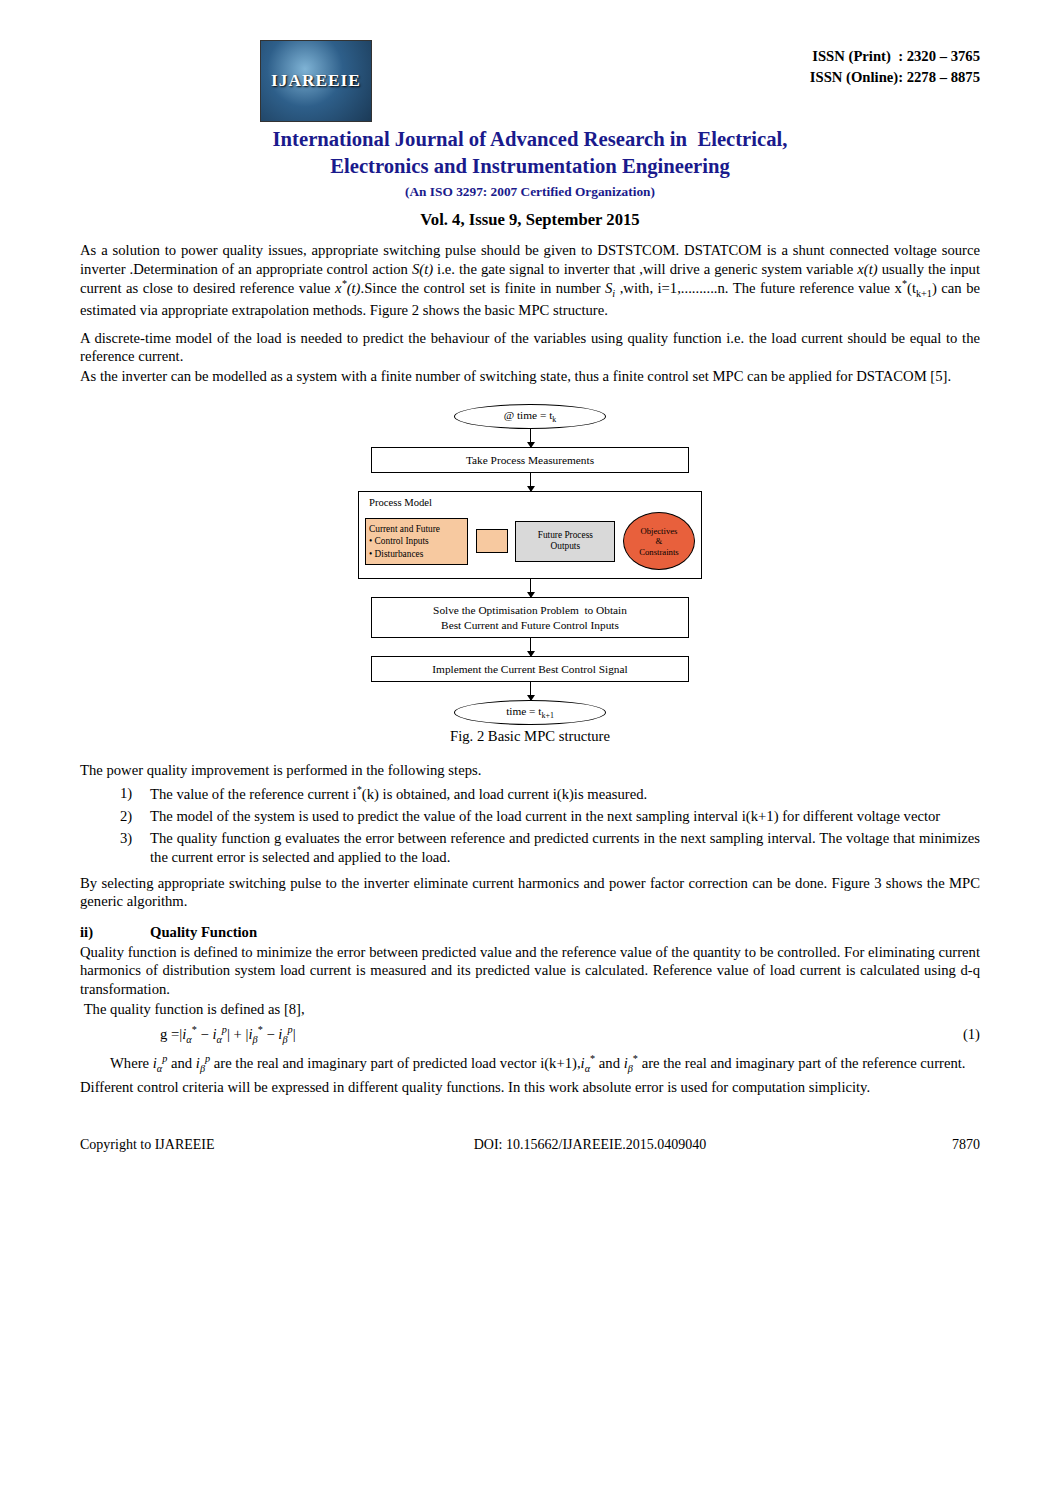IJAREEIE
ISSN (Print) : 2320 – 3765
ISSN (Online): 2278 – 8875
International Journal of Advanced Research in Electrical, Electronics and Instrumentation Engineering
(An ISO 3297: 2007 Certified Organization)
Vol. 4, Issue 9, September 2015
As a solution to power quality issues, appropriate switching pulse should be given to DSTSTCOM. DSTATCOM is a shunt connected voltage source inverter .Determination of an appropriate control action S(t) i.e. the gate signal to inverter that ,will drive a generic system variable x(t) usually the input current as close to desired reference value x*(t).Since the control set is finite in number Si ,with, i=1,..........n. The future reference value x*(tk+1) can be estimated via appropriate extrapolation methods. Figure 2 shows the basic MPC structure.
A discrete-time model of the load is needed to predict the behaviour of the variables using quality function i.e. the load current should be equal to the reference current.
As the inverter can be modelled as a system with a finite number of switching state, thus a finite control set MPC can be applied for DSTACOM [5].
@ time = tk
Take Process Measurements
Process Model
Current and Future
• Control Inputs
• Disturbances
Future Process
Outputs
Objectives
&
Constraints
Solve the Optimisation Problem to Obtain
Best Current and Future Control Inputs
Implement the Current Best Control Signal
time = tk+1
Fig. 2 Basic MPC structure
The power quality improvement is performed in the following steps.
1) The value of the reference current i*(k) is obtained, and load current i(k)is measured.
2) The model of the system is used to predict the value of the load current in the next sampling interval i(k+1) for different voltage vector
3) The quality function g evaluates the error between reference and predicted currents in the next sampling interval. The voltage that minimizes the current error is selected and applied to the load.
By selecting appropriate switching pulse to the inverter eliminate current harmonics and power factor correction can be done. Figure 3 shows the MPC generic algorithm.
ii) Quality Function
Quality function is defined to minimize the error between predicted value and the reference value of the quantity to be controlled. For eliminating current harmonics of distribution system load current is measured and its predicted value is calculated. Reference value of load current is calculated using d-q transformation.
The quality function is defined as [8],
g =|iα* − iαp| + |iβ* − iβp|
(1)
Where iαp and iβp are the real and imaginary part of predicted load vector i(k+1),iα* and iβ* are the real and imaginary part of the reference current.
Different control criteria will be expressed in different quality functions. In this work absolute error is used for computation simplicity.
Copyright to IJAREEIE
DOI: 10.15662/IJAREEIE.2015.0409040
7870